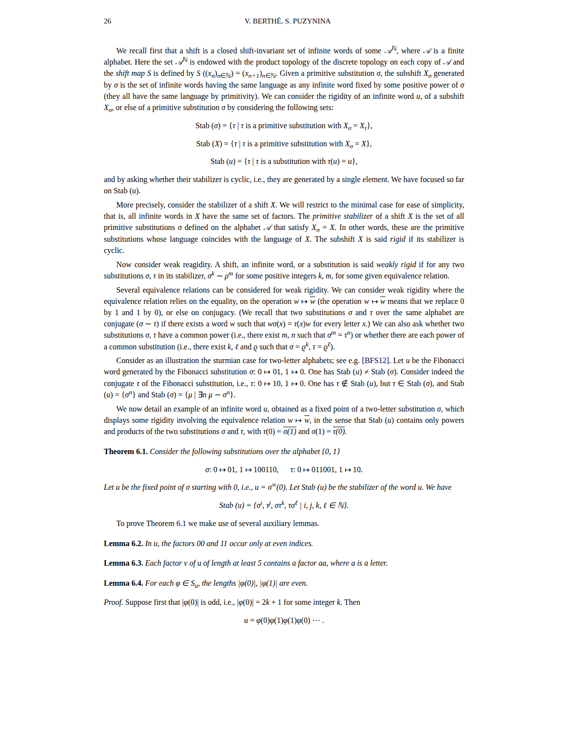26 V. BERTHÉ, S. PUZYNINA
We recall first that a shift is a closed shift-invariant set of infinite words of some 𝒜ℕ, where 𝒜 is a finite alphabet. Here the set 𝒜ℕ is endowed with the product topology of the discrete topology on each copy of 𝒜 and the shift map S is defined by S ((xn)n∈ℕ) = (xn+1)n∈ℕ. Given a primitive substitution σ, the subshift Xσ generated by σ is the set of infinite words having the same language as any infinite word fixed by some positive power of σ (they all have the same language by primitivity). We can consider the rigidity of an infinite word u, of a subshift Xσ, or else of a primitive substitution σ by considering the following sets:
Stab (σ) = {τ | τ is a primitive substitution with Xσ = Xτ},
Stab (X) = {τ | τ is a primitive substitution with Xσ = X},
Stab (u) = {τ | τ is a substitution with τ(u) = u},
and by asking whether their stabilizer is cyclic, i.e., they are generated by a single element. We have focused so far on Stab (u).
More precisely, consider the stabilizer of a shift X. We will restrict to the minimal case for ease of simplicity, that is, all infinite words in X have the same set of factors. The primitive stabilizer of a shift X is the set of all primitive substitutions σ defined on the alphabet 𝒜 that satisfy Xσ = X. In other words, these are the primitive substitutions whose language coincides with the language of X. The subshift X is said rigid if its stabilizer is cyclic.
Now consider weak reagidity. A shift, an infinite word, or a substitution is said weakly rigid if for any two substitutions σ, τ in its stabilizer, σk ∼ ρm for some positive integers k, m, for some given equivalence relation.
Several equivalence relations can be considered for weak rigidity. We can consider weak rigidity where the equivalence relation relies on the equality, on the operation w ↦ w (the operation w ↦ w means that we replace 0 by 1 and 1 by 0), or else on conjugacy. (We recall that two substitutions σ and τ over the same alphabet are conjugate (σ ∼ τ) if there exists a word w such that wσ(x) = τ(x)w for every letter x.) We can also ask whether two substitutions σ, τ have a common power (i.e., there exist m, n such that σm = τn) or whether there are each power of a common substitution (i.e., there exist k, ℓ and ϱ such that σ = ϱk, τ = ϱℓ).
Consider as an illustration the sturmian case for two-letter alphabets; see e.g. [BFS12]. Let u be the Fibonacci word generated by the Fibonacci substitution σ: 0 ↦ 01, 1 ↦ 0. One has Stab (u) ≠ Stab (σ). Consider indeed the conjugate τ of the Fibonacci substitution, i.e., τ: 0 ↦ 10, 1 ↦ 0. One has τ ∉ Stab (u), but τ ∈ Stab (σ), and Stab (u) = {σn} and Stab (σ) = {μ | ∃n μ ∼ σn}.
We now detail an example of an infinite word u, obtained as a fixed point of a two-letter substitution σ, which displays some rigidity involving the equivalence relation w ↦ w, in the sense that Stab (u) contains only powers and products of the two substitutions σ and τ, with τ(0) = σ(1) and σ(1) = τ(0).
Theorem 6.1. Consider the following substitutions over the alphabet {0, 1}
σ: 0 ↦ 01, 1 ↦ 100110, τ: 0 ↦ 011001, 1 ↦ 10.
Let u be the fixed point of σ starting with 0, i.e., u = σ∞(0). Let Stab (u) be the stabilizer of the word u. We have
Stab (u) = {σi, τj, στk, τσℓ | i, j, k, ℓ ∈ ℕ}.
To prove Theorem 6.1 we make use of several auxiliary lemmas.
Lemma 6.2. In u, the factors 00 and 11 occur only at even indices.
Lemma 6.3. Each factor v of u of length at least 5 contains a factor aa, where a is a letter.
Lemma 6.4. For each φ ∈ Su, the lengths |φ(0)|, |φ(1)| are even.
Proof. Suppose first that |φ(0)| is odd, i.e., |φ(0)| = 2k + 1 for some integer k. Then
u = φ(0)φ(1)φ(1)φ(0) ⋯ .